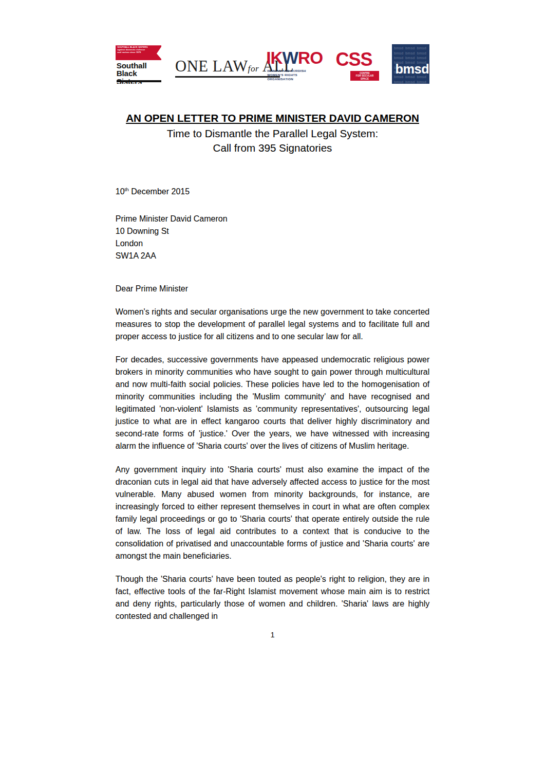SOUTHALL BLACK SISTERS
against domestic violence
and racism since 1979
Southall
Black Sisters
ONE LAWfor ALL
IKWRO
IRANIAN AND KURDISH
WOMEN'S RIGHTS ORGANISATION
CSS
CENTRE
FOR SECULAR
SPACE
bmsd bmsd bmsd bmsd bmsd bmsd bmsd bmsd bmsd bmsd bmsd bmsd bmsd bmsd bmsd bmsd bmsd bmsd bmsd bmsd bmsd bmsd bmsd bmsd bmsd bmsd bmsd bmsd bmsd bmsd bmsd bmsd bmsd bmsd bmsd bmsd
bmsd
AN OPEN LETTER TO PRIME MINISTER DAVID CAMERON
Time to Dismantle the Parallel Legal System:
Call from 395 Signatories
10th December 2015
Prime Minister David Cameron
10 Downing St
London
SW1A 2AA
Dear Prime Minister
Women's rights and secular organisations urge the new government to take concerted measures to stop the development of parallel legal systems and to facilitate full and proper access to justice for all citizens and to one secular law for all.
For decades, successive governments have appeased undemocratic religious power brokers in minority communities who have sought to gain power through multicultural and now multi-faith social policies. These policies have led to the homogenisation of minority communities including the 'Muslim community' and have recognised and legitimated 'non-violent' Islamists as 'community representatives', outsourcing legal justice to what are in effect kangaroo courts that deliver highly discriminatory and second-rate forms of 'justice.' Over the years, we have witnessed with increasing alarm the influence of 'Sharia courts' over the lives of citizens of Muslim heritage.
Any government inquiry into 'Sharia courts' must also examine the impact of the draconian cuts in legal aid that have adversely affected access to justice for the most vulnerable. Many abused women from minority backgrounds, for instance, are increasingly forced to either represent themselves in court in what are often complex family legal proceedings or go to 'Sharia courts' that operate entirely outside the rule of law. The loss of legal aid contributes to a context that is conducive to the consolidation of privatised and unaccountable forms of justice and 'Sharia courts' are amongst the main beneficiaries.
Though the 'Sharia courts' have been touted as people's right to religion, they are in fact, effective tools of the far-Right Islamist movement whose main aim is to restrict and deny rights, particularly those of women and children. 'Sharia' laws are highly contested and challenged in
1